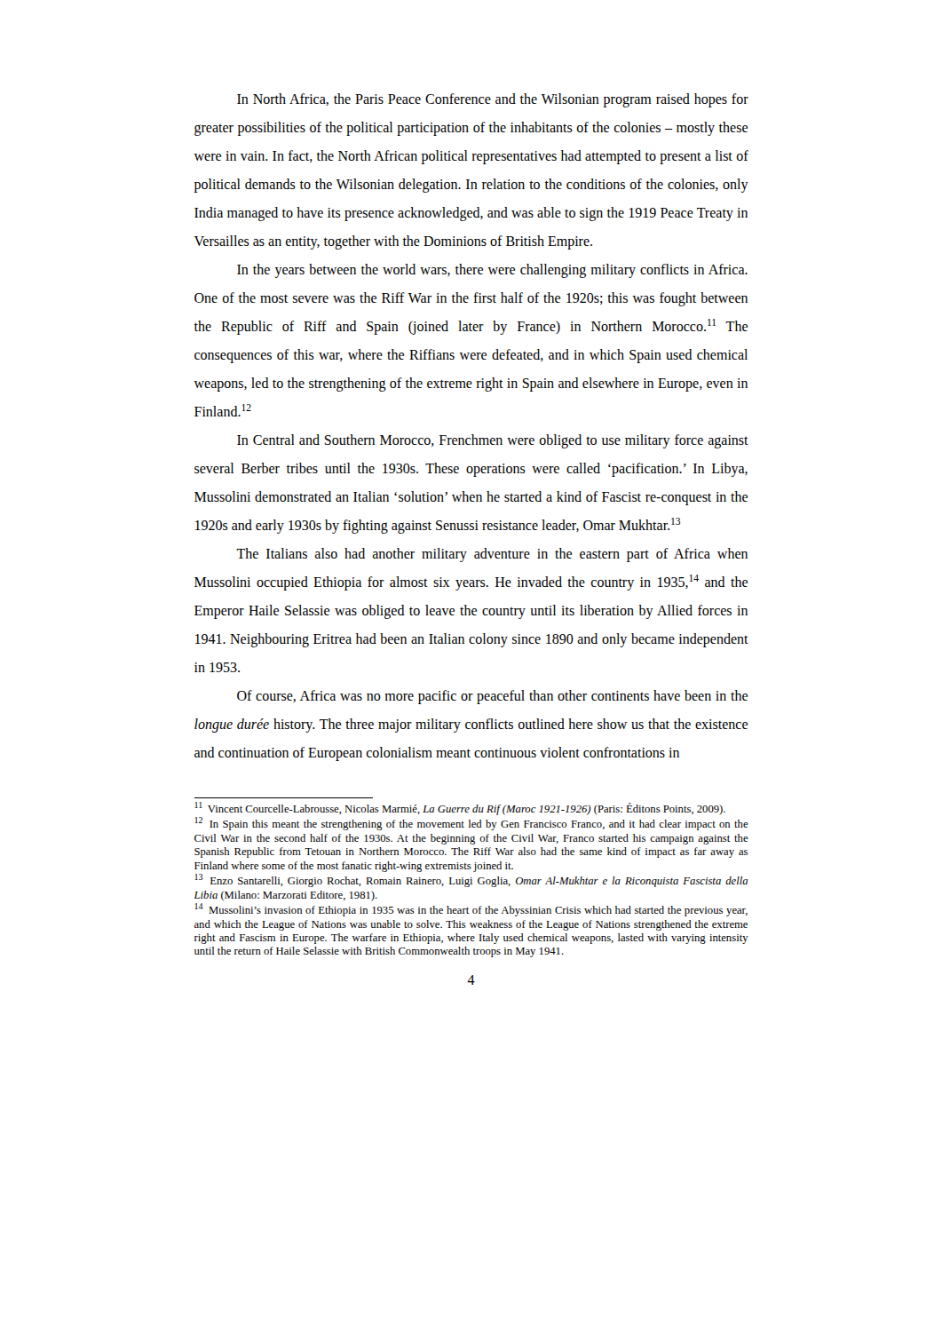In North Africa, the Paris Peace Conference and the Wilsonian program raised hopes for greater possibilities of the political participation of the inhabitants of the colonies – mostly these were in vain. In fact, the North African political representatives had attempted to present a list of political demands to the Wilsonian delegation. In relation to the conditions of the colonies, only India managed to have its presence acknowledged, and was able to sign the 1919 Peace Treaty in Versailles as an entity, together with the Dominions of British Empire.
In the years between the world wars, there were challenging military conflicts in Africa. One of the most severe was the Riff War in the first half of the 1920s; this was fought between the Republic of Riff and Spain (joined later by France) in Northern Morocco.11 The consequences of this war, where the Riffians were defeated, and in which Spain used chemical weapons, led to the strengthening of the extreme right in Spain and elsewhere in Europe, even in Finland.12
In Central and Southern Morocco, Frenchmen were obliged to use military force against several Berber tribes until the 1930s. These operations were called ‘pacification.’ In Libya, Mussolini demonstrated an Italian ‘solution’ when he started a kind of Fascist re-conquest in the 1920s and early 1930s by fighting against Senussi resistance leader, Omar Mukhtar.13
The Italians also had another military adventure in the eastern part of Africa when Mussolini occupied Ethiopia for almost six years. He invaded the country in 1935,14 and the Emperor Haile Selassie was obliged to leave the country until its liberation by Allied forces in 1941. Neighbouring Eritrea had been an Italian colony since 1890 and only became independent in 1953.
Of course, Africa was no more pacific or peaceful than other continents have been in the longue durée history. The three major military conflicts outlined here show us that the existence and continuation of European colonialism meant continuous violent confrontations in
11 Vincent Courcelle-Labrousse, Nicolas Marmié, La Guerre du Rif (Maroc 1921-1926) (Paris: Éditons Points, 2009).
12 In Spain this meant the strengthening of the movement led by Gen Francisco Franco, and it had clear impact on the Civil War in the second half of the 1930s. At the beginning of the Civil War, Franco started his campaign against the Spanish Republic from Tetouan in Northern Morocco. The Riff War also had the same kind of impact as far away as Finland where some of the most fanatic right-wing extremists joined it.
13 Enzo Santarelli, Giorgio Rochat, Romain Rainero, Luigi Goglia, Omar Al-Mukhtar e la Riconquista Fascista della Libia (Milano: Marzorati Editore, 1981).
14 Mussolini’s invasion of Ethiopia in 1935 was in the heart of the Abyssinian Crisis which had started the previous year, and which the League of Nations was unable to solve. This weakness of the League of Nations strengthened the extreme right and Fascism in Europe. The warfare in Ethiopia, where Italy used chemical weapons, lasted with varying intensity until the return of Haile Selassie with British Commonwealth troops in May 1941.
4